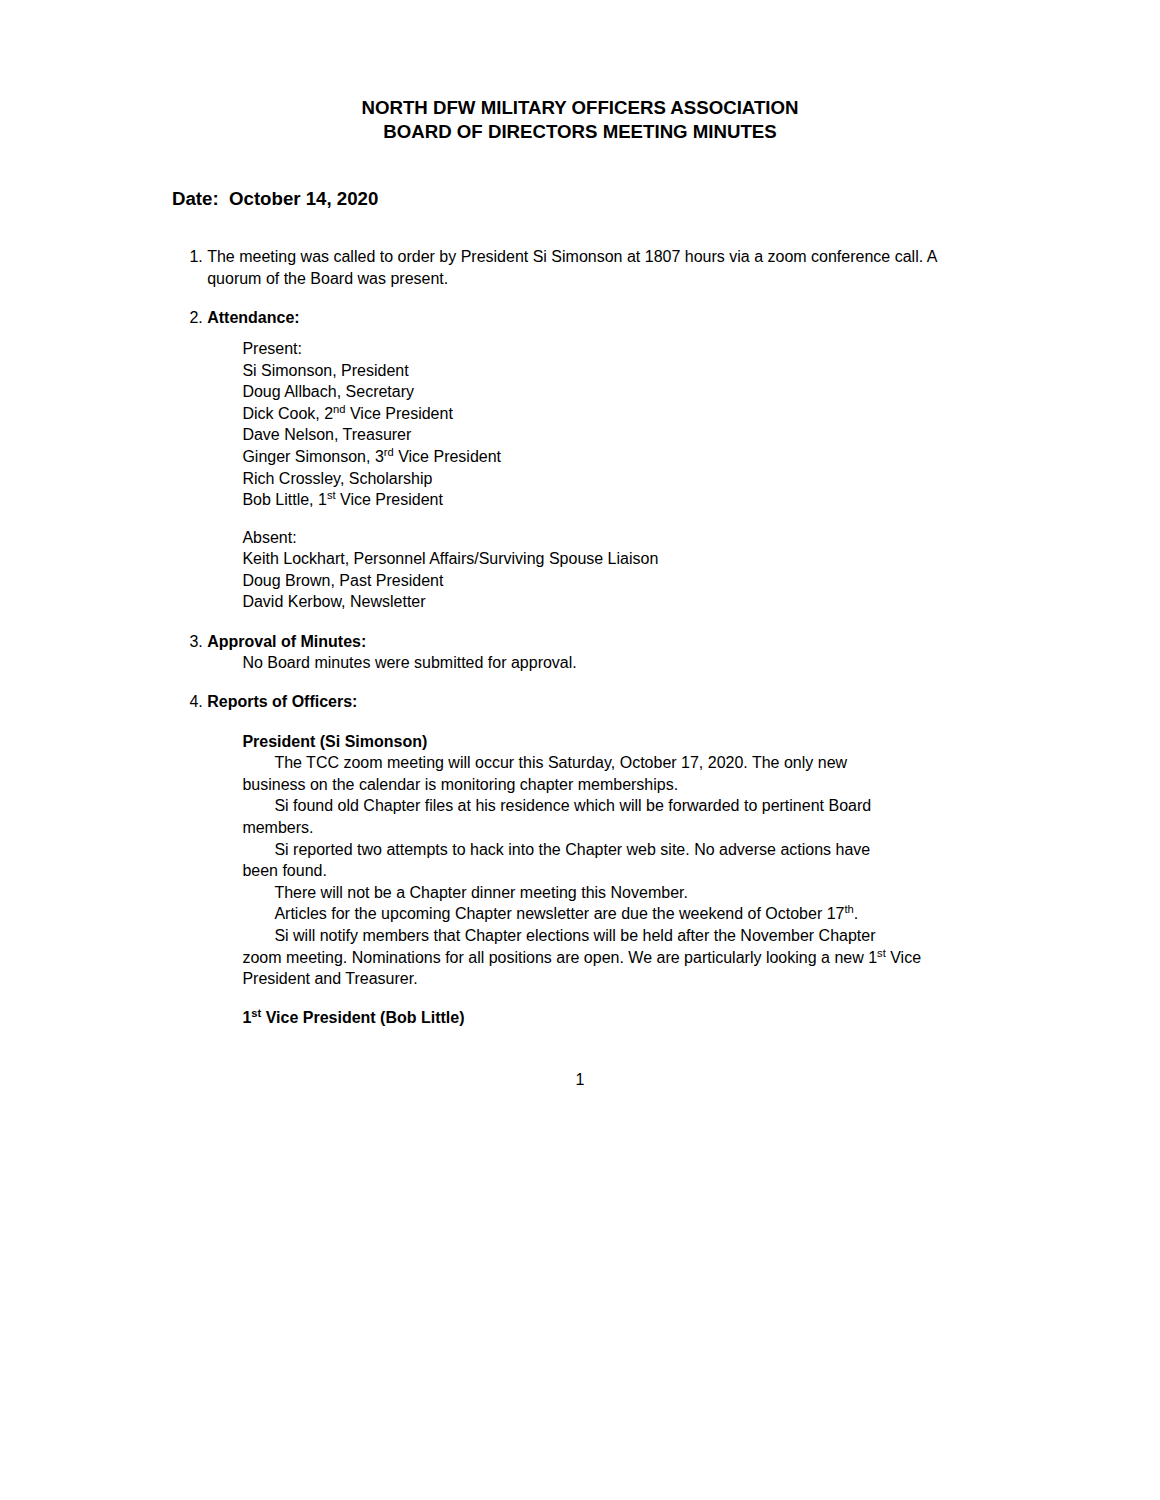NORTH DFW MILITARY OFFICERS ASSOCIATION
BOARD OF DIRECTORS MEETING MINUTES
Date: October 14, 2020
The meeting was called to order by President Si Simonson at 1807 hours via a zoom conference call. A quorum of the Board was present.
Attendance:
Present:
Si Simonson, President
Doug Allbach, Secretary
Dick Cook, 2nd Vice President
Dave Nelson, Treasurer
Ginger Simonson, 3rd Vice President
Rich Crossley, Scholarship
Bob Little, 1st Vice President
Absent:
Keith Lockhart, Personnel Affairs/Surviving Spouse Liaison
Doug Brown, Past President
David Kerbow, Newsletter
Approval of Minutes:
No Board minutes were submitted for approval.
Reports of Officers:
President (Si Simonson)
The TCC zoom meeting will occur this Saturday, October 17, 2020. The only new
business on the calendar is monitoring chapter memberships.
Si found old Chapter files at his residence which will be forwarded to pertinent Board
members.
Si reported two attempts to hack into the Chapter web site. No adverse actions have
been found.
There will not be a Chapter dinner meeting this November.
Articles for the upcoming Chapter newsletter are due the weekend of October 17th.
Si will notify members that Chapter elections will be held after the November Chapter
zoom meeting. Nominations for all positions are open. We are particularly looking a new 1st Vice President and Treasurer.
1st Vice President (Bob Little)
1